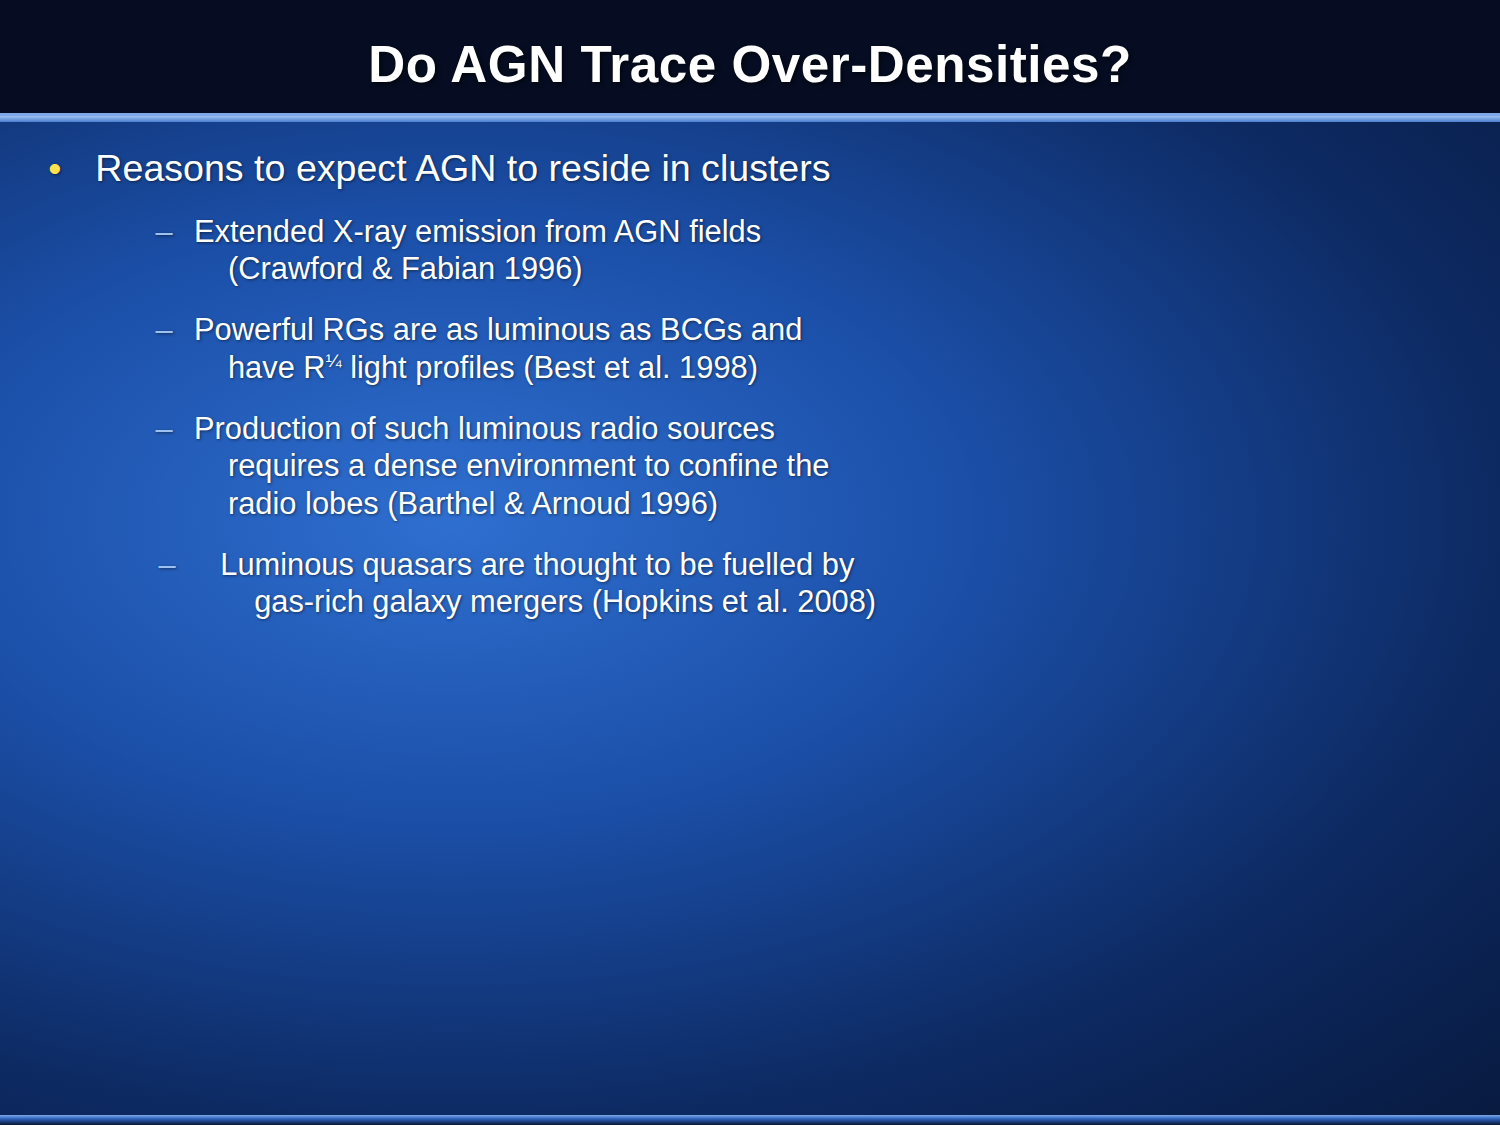Do AGN Trace Over-Densities?
Reasons to expect AGN to reside in clusters
Extended X-ray emission from AGN fields(Crawford & Fabian 1996)
Powerful RGs are as luminous as BCGs andhave R¼ light profiles (Best et al. 1998)
Production of such luminous radio sourcesrequires a dense environment to confine the radio lobes (Barthel & Arnoud 1996)
Luminous quasars are thought to be fuelled bygas-rich galaxy mergers (Hopkins et al. 2008)